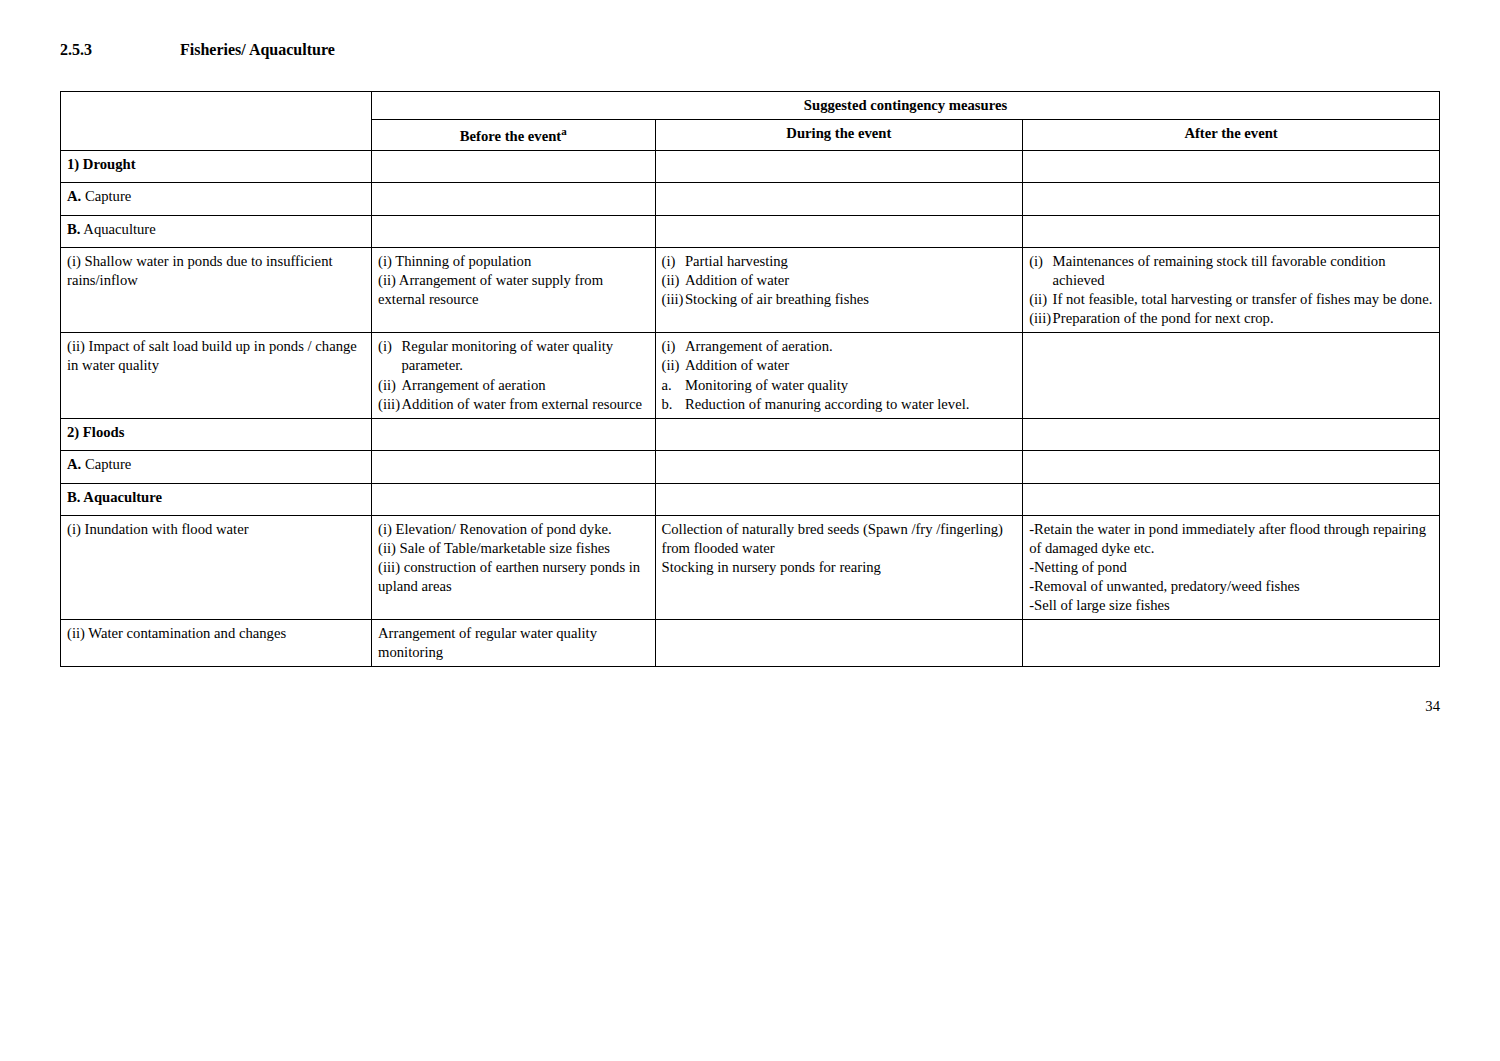2.5.3 Fisheries/ Aquaculture
| | Suggested contingency measures |
| --- | --- |
| Before the event a | During the event | After the event |
| 1) Drought | | | |
| A. Capture | | | |
| B. Aquaculture | | | |
| (i) Shallow water in ponds due to insufficient rains/inflow | (i) Thinning of population (ii) Arrangement of water supply from external resource | (i) Partial harvesting (ii) Addition of water (iii) Stocking of air breathing fishes | (i) Maintenances of remaining stock till favorable condition achieved (ii) If not feasible, total harvesting or transfer of fishes may be done. (iii) Preparation of the pond for next crop. |
| (ii) Impact of salt load build up in ponds / change in water quality | (i) Regular monitoring of water quality parameter. (ii) Arrangement of aeration (iii) Addition of water from external resource | (i) Arrangement of aeration. (ii) Addition of water a. Monitoring of water quality b. Reduction of manuring according to water level. | |
| 2) Floods | | | |
| A. Capture | | | |
| B. Aquaculture | | | |
| (i) Inundation with flood water | (i) Elevation/ Renovation of pond dyke. (ii) Sale of Table/marketable size fishes (iii) construction of earthen nursery ponds in upland areas | Collection of naturally bred seeds (Spawn /fry /fingerling) from flooded water Stocking in nursery ponds for rearing | -Retain the water in pond immediately after flood through repairing of damaged dyke etc. -Netting of pond -Removal of unwanted, predatory/weed fishes -Sell of large size fishes |
| (ii) Water contamination and changes | Arrangement of regular water quality monitoring | | |
34